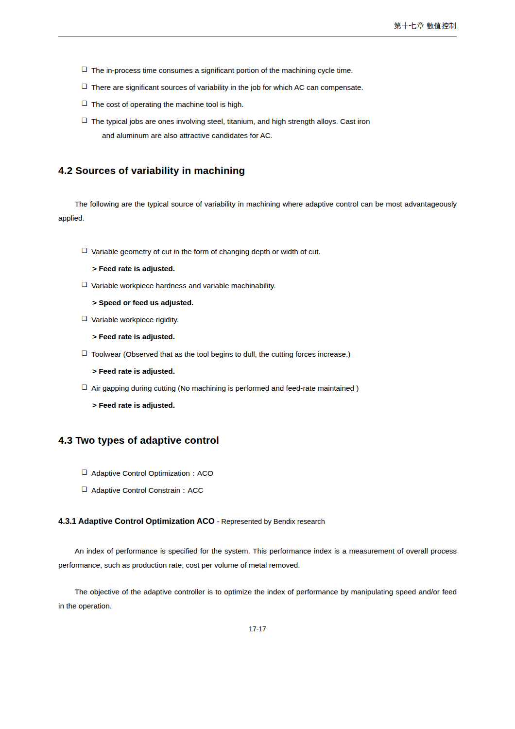第十七章 數值控制
The in-process time consumes a significant portion of the machining cycle time.
There are significant sources of variability in the job for which AC can compensate.
The cost of operating the machine tool is high.
The typical jobs are ones involving steel, titanium, and high strength alloys. Cast iron and aluminum are also attractive candidates for AC.
4.2 Sources of variability in machining
The following are the typical source of variability in machining where adaptive control can be most advantageously applied.
Variable geometry of cut in the form of changing depth or width of cut.
> Feed rate is adjusted.
Variable workpiece hardness and variable machinability.
> Speed or feed us adjusted.
Variable workpiece rigidity.
> Feed rate is adjusted.
Toolwear (Observed that as the tool begins to dull, the cutting forces increase.)
> Feed rate is adjusted.
Air gapping during cutting (No machining is performed and feed-rate maintained )
> Feed rate is adjusted.
4.3 Two types of adaptive control
Adaptive Control Optimization：ACO
Adaptive Control Constrain：ACC
4.3.1 Adaptive Control Optimization ACO - Represented by Bendix research
An index of performance is specified for the system. This performance index is a measurement of overall process performance, such as production rate, cost per volume of metal removed.
The objective of the adaptive controller is to optimize the index of performance by manipulating speed and/or feed in the operation.
17-17